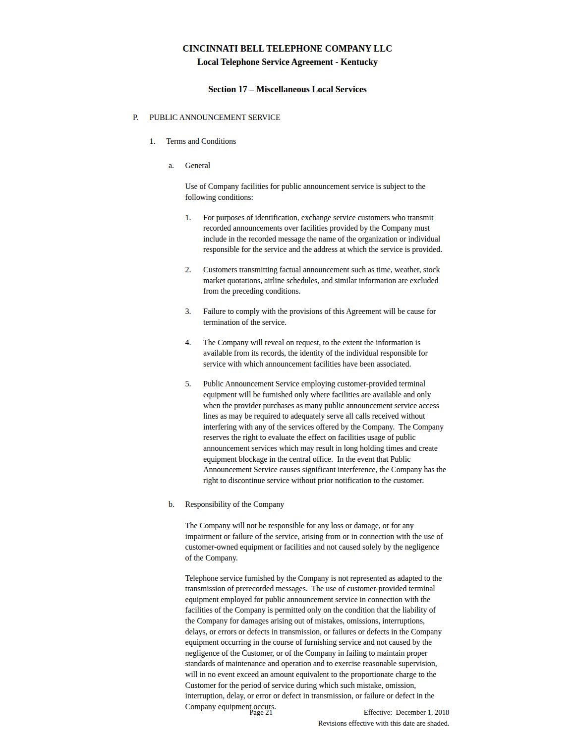CINCINNATI BELL TELEPHONE COMPANY LLC
Local Telephone Service Agreement - Kentucky
Section 17 – Miscellaneous Local Services
P. PUBLIC ANNOUNCEMENT SERVICE
1. Terms and Conditions
a. General
Use of Company facilities for public announcement service is subject to the following conditions:
1. For purposes of identification, exchange service customers who transmit recorded announcements over facilities provided by the Company must include in the recorded message the name of the organization or individual responsible for the service and the address at which the service is provided.
2. Customers transmitting factual announcement such as time, weather, stock market quotations, airline schedules, and similar information are excluded from the preceding conditions.
3. Failure to comply with the provisions of this Agreement will be cause for termination of the service.
4. The Company will reveal on request, to the extent the information is available from its records, the identity of the individual responsible for service with which announcement facilities have been associated.
5. Public Announcement Service employing customer-provided terminal equipment will be furnished only where facilities are available and only when the provider purchases as many public announcement service access lines as may be required to adequately serve all calls received without interfering with any of the services offered by the Company. The Company reserves the right to evaluate the effect on facilities usage of public announcement services which may result in long holding times and create equipment blockage in the central office. In the event that Public Announcement Service causes significant interference, the Company has the right to discontinue service without prior notification to the customer.
b. Responsibility of the Company
The Company will not be responsible for any loss or damage, or for any impairment or failure of the service, arising from or in connection with the use of customer-owned equipment or facilities and not caused solely by the negligence of the Company.
Telephone service furnished by the Company is not represented as adapted to the transmission of prerecorded messages. The use of customer-provided terminal equipment employed for public announcement service in connection with the facilities of the Company is permitted only on the condition that the liability of the Company for damages arising out of mistakes, omissions, interruptions, delays, or errors or defects in transmission, or failures or defects in the Company equipment occurring in the course of furnishing service and not caused by the negligence of the Customer, or of the Company in failing to maintain proper standards of maintenance and operation and to exercise reasonable supervision, will in no event exceed an amount equivalent to the proportionate charge to the Customer for the period of service during which such mistake, omission, interruption, delay, or error or defect in transmission, or failure or defect in the Company equipment occurs.
Page 21
Effective: December 1, 2018
Revisions effective with this date are shaded.